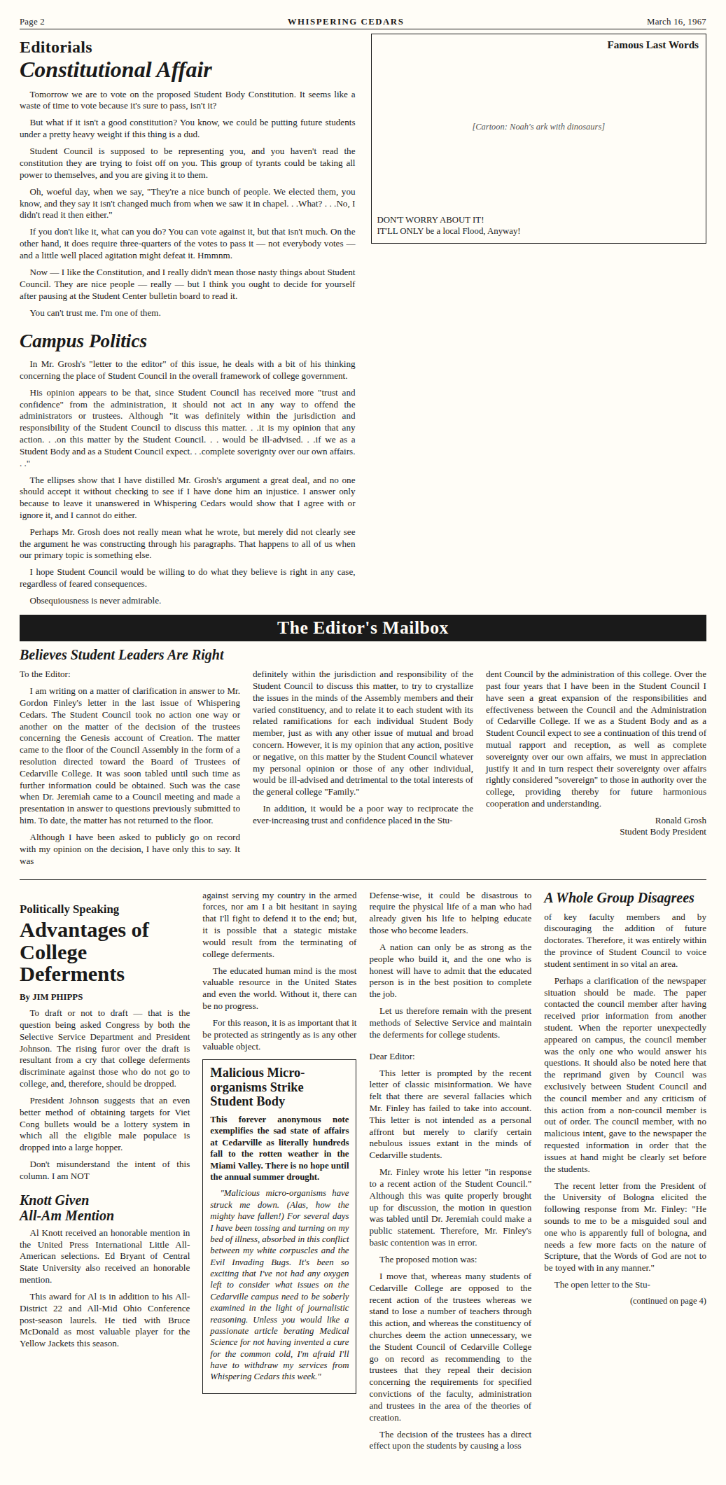Page 2 WHISPERING CEDARS March 16, 1967
Editorials
Constitutional Affair
Tomorrow we are to vote on the proposed Student Body Constitution. It seems like a waste of time to vote because it's sure to pass, isn't it?
But what if it isn't a good constitution? You know, we could be putting future students under a pretty heavy weight if this thing is a dud.
Student Council is supposed to be representing you, and you haven't read the constitution they are trying to foist off on you. This group of tyrants could be taking all power to themselves, and you are giving it to them.
Oh, woeful day, when we say, "They're a nice bunch of people. We elected them, you know, and they say it isn't changed much from when we saw it in chapel. . .What? . . .No, I didn't read it then either."
If you don't like it, what can you do? You can vote against it, but that isn't much. On the other hand, it does require three-quarters of the votes to pass it — not everybody votes — and a little well placed agitation might defeat it. Hmmnm.
Now — I like the Constitution, and I really didn't mean those nasty things about Student Council. They are nice people — really — but I think you ought to decide for yourself after pausing at the Student Center bulletin board to read it.
You can't trust me. I'm one of them.
Campus Politics
In Mr. Grosh's "letter to the editor" of this issue, he deals with a bit of his thinking concerning the place of Student Council in the overall framework of college government.
His opinion appears to be that, since Student Council has received more "trust and confidence" from the administration, it should not act in any way to offend the administrators or trustees. Although "it was definitely within the jurisdiction and responsibility of the Student Council to discuss this matter. . .it is my opinion that any action. . .on this matter by the Student Council. . . would be ill-advised. . .if we as a Student Body and as a Student Council expect. . .complete soverignty over our own affairs. . ."
The ellipses show that I have distilled Mr. Grosh's argument a great deal, and no one should accept it without checking to see if I have done him an injustice. I answer only because to leave it unanswered in Whispering Cedars would show that I agree with or ignore it, and I cannot do either.
Perhaps Mr. Grosh does not really mean what he wrote, but merely did not clearly see the argument he was constructing through his paragraphs. That happens to all of us when our primary topic is something else.
I hope Student Council would be willing to do what they believe is right in any case, regardless of feared consequences.
Obsequiousness is never admirable.
Famous Last Words
[Cartoon: Noah's ark with dinosaurs]
DON'T WORRY ABOUT IT!
IT'LL ONLY be a local Flood, Anyway!
The Editor's Mailbox
Believes Student Leaders Are Right
To the Editor:
I am writing on a matter of clarification in answer to Mr. Gordon Finley's letter in the last issue of Whispering Cedars. The Student Council took no action one way or another on the matter of the decision of the trustees concerning the Genesis account of Creation. The matter came to the floor of the Council Assembly in the form of a resolution directed toward the Board of Trustees of Cedarville College. It was soon tabled until such time as further information could be obtained. Such was the case when Dr. Jeremiah came to a Council meeting and made a presentation in answer to questions previously submitted to him. To date, the matter has not returned to the floor.
Although I have been asked to publicly go on record with my opinion on the decision, I have only this to say. It was
definitely within the jurisdiction and responsibility of the Student Council to discuss this matter, to try to crystallize the issues in the minds of the Assembly members and their varied constituency, and to relate it to each student with its related ramifications for each individual Student Body member, just as with any other issue of mutual and broad concern. However, it is my opinion that any action, positive or negative, on this matter by the Student Council whatever my personal opinion or those of any other individual, would be ill-advised and detrimental to the total interests of the general college "Family."
In addition, it would be a poor way to reciprocate the ever-increasing trust and confidence placed in the Stu-
dent Council by the administration of this college. Over the past four years that I have been in the Student Council I have seen a great expansion of the responsibilities and effectiveness between the Council and the Administration of Cedarville College. If we as a Student Body and as a Student Council expect to see a continuation of this trend of mutual rapport and reception, as well as complete sovereignty over our own affairs, we must in appreciation justify it and in turn respect their sovereignty over affairs rightly considered "sovereign" to those in authority over the college, providing thereby for future harmonious cooperation and understanding.
Ronald Grosh
Student Body President
Politically Speaking
Advantages of College Deferments
By JIM PHIPPS
To draft or not to draft — that is the question being asked Congress by both the Selective Service Department and President Johnson. The rising furor over the draft is resultant from a cry that college deferments discriminate against those who do not go to college, and, therefore, should be dropped.
President Johnson suggests that an even better method of obtaining targets for Viet Cong bullets would be a lottery system in which all the eligible male populace is dropped into a large hopper.
Don't misunderstand the intent of this column. I am NOT
Knott Given
All-Am Mention
Al Knott received an honorable mention in the United Press International Little All-American selections. Ed Bryant of Central State University also received an honorable mention.
This award for Al is in addition to his All-District 22 and All-Mid Ohio Conference post-season laurels. He tied with Bruce McDonald as most valuable player for the Yellow Jackets this season.
against serving my country in the armed forces, nor am I a bit hesitant in saying that I'll fight to defend it to the end; but, it is possible that a stategic mistake would result from the terminating of college deferments.
The educated human mind is the most valuable resource in the United States and even the world. Without it, there can be no progress.
For this reason, it is as important that it be protected as stringently as is any other valuable object.
Malicious Micro-organisms Strike Student Body
This forever anonymous note exemplifies the sad state of affairs at Cedarville as literally hundreds fall to the rotten weather in the Miami Valley. There is no hope until the annual summer drought.
"Malicious micro-organisms have struck me down. (Alas, how the mighty have fallen!) For several days I have been tossing and turning on my bed of illness, absorbed in this conflict between my white corpuscles and the Evil Invading Bugs. It's been so exciting that I've not had any oxygen left to consider what issues on the Cedarville campus need to be soberly examined in the light of journalistic reasoning. Unless you would like a passionate article berating Medical Science for not having invented a cure for the common cold, I'm afraid I'll have to withdraw my services from Whispering Cedars this week."
Defense-wise, it could be disastrous to require the physical life of a man who had already given his life to helping educate those who become leaders.
A nation can only be as strong as the people who build it, and the one who is honest will have to admit that the educated person is in the best position to complete the job.
Let us therefore remain with the present methods of Selective Service and maintain the deferments for college students.
Dear Editor:
This letter is prompted by the recent letter of classic misinformation. We have felt that there are several fallacies which Mr. Finley has failed to take into account. This letter is not intended as a personal affront but merely to clarify certain nebulous issues extant in the minds of Cedarville students.
Mr. Finley wrote his letter "in response to a recent action of the Student Council." Although this was quite properly brought up for discussion, the motion in question was tabled until Dr. Jeremiah could make a public statement. Therefore, Mr. Finley's basic contention was in error.
The proposed motion was:
I move that, whereas many students of Cedarville College are opposed to the recent action of the trustees whereas we stand to lose a number of teachers through this action, and whereas the constituency of churches deem the action unnecessary, we the Student Council of Cedarville College go on record as recommending to the trustees that they repeal their decision concerning the requirements for specified convictions of the faculty, administration and trustees in the area of the theories of creation.
The decision of the trustees has a direct effect upon the students by causing a loss
A Whole Group Disagrees
of key faculty members and by discouraging the addition of future doctorates. Therefore, it was entirely within the province of Student Council to voice student sentiment in so vital an area.
Perhaps a clarification of the newspaper situation should be made. The paper contacted the council member after having received prior information from another student. When the reporter unexpectedly appeared on campus, the council member was the only one who would answer his questions. It should also be noted here that the reprimand given by Council was exclusively between Student Council and the council member and any criticism of this action from a non-council member is out of order. The council member, with no malicious intent, gave to the newspaper the requested information in order that the issues at hand might be clearly set before the students.
The recent letter from the President of the University of Bologna elicited the following response from Mr. Finley: "He sounds to me to be a misguided soul and one who is apparently full of bologna, and needs a few more facts on the nature of Scripture, that the Words of God are not to be toyed with in any manner."
The open letter to the Stu-
(continued on page 4)